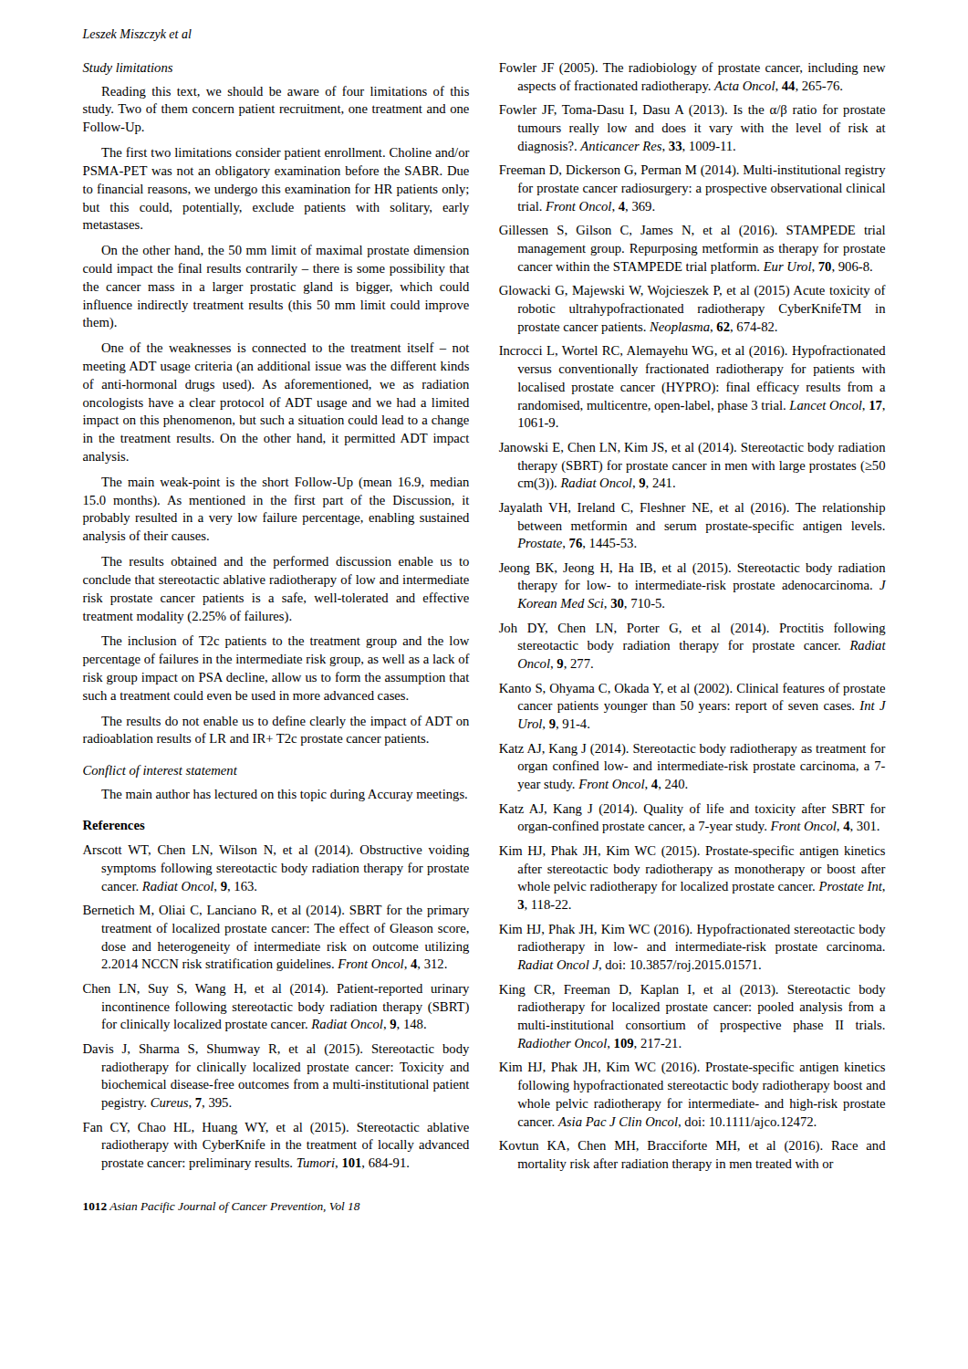Leszek Miszczyk et al
Study limitations
Reading this text, we should be aware of four limitations of this study. Two of them concern patient recruitment, one treatment and one Follow-Up.
The first two limitations consider patient enrollment. Choline and/or PSMA-PET was not an obligatory examination before the SABR. Due to financial reasons, we undergo this examination for HR patients only; but this could, potentially, exclude patients with solitary, early metastases.
On the other hand, the 50 mm limit of maximal prostate dimension could impact the final results contrarily – there is some possibility that the cancer mass in a larger prostatic gland is bigger, which could influence indirectly treatment results (this 50 mm limit could improve them).
One of the weaknesses is connected to the treatment itself – not meeting ADT usage criteria (an additional issue was the different kinds of anti-hormonal drugs used). As aforementioned, we as radiation oncologists have a clear protocol of ADT usage and we had a limited impact on this phenomenon, but such a situation could lead to a change in the treatment results. On the other hand, it permitted ADT impact analysis.
The main weak-point is the short Follow-Up (mean 16.9, median 15.0 months). As mentioned in the first part of the Discussion, it probably resulted in a very low failure percentage, enabling sustained analysis of their causes.
The results obtained and the performed discussion enable us to conclude that stereotactic ablative radiotherapy of low and intermediate risk prostate cancer patients is a safe, well-tolerated and effective treatment modality (2.25% of failures).
The inclusion of T2c patients to the treatment group and the low percentage of failures in the intermediate risk group, as well as a lack of risk group impact on PSA decline, allow us to form the assumption that such a treatment could even be used in more advanced cases.
The results do not enable us to define clearly the impact of ADT on radioablation results of LR and IR+ T2c prostate cancer patients.
Conflict of interest statement
The main author has lectured on this topic during Accuray meetings.
References
Arscott WT, Chen LN, Wilson N, et al (2014). Obstructive voiding symptoms following stereotactic body radiation therapy for prostate cancer. Radiat Oncol, 9, 163.
Bernetich M, Oliai C, Lanciano R, et al (2014). SBRT for the primary treatment of localized prostate cancer: The effect of Gleason score, dose and heterogeneity of intermediate risk on outcome utilizing 2.2014 NCCN risk stratification guidelines. Front Oncol, 4, 312.
Chen LN, Suy S, Wang H, et al (2014). Patient-reported urinary incontinence following stereotactic body radiation therapy (SBRT) for clinically localized prostate cancer. Radiat Oncol, 9, 148.
Davis J, Sharma S, Shumway R, et al (2015). Stereotactic body radiotherapy for clinically localized prostate cancer: Toxicity and biochemical disease-free outcomes from a multi-institutional patient pegistry. Cureus, 7, 395.
Fan CY, Chao HL, Huang WY, et al (2015). Stereotactic ablative radiotherapy with CyberKnife in the treatment of locally advanced prostate cancer: preliminary results. Tumori, 101, 684-91.
Fowler JF (2005). The radiobiology of prostate cancer, including new aspects of fractionated radiotherapy. Acta Oncol, 44, 265-76.
Fowler JF, Toma-Dasu I, Dasu A (2013). Is the α/β ratio for prostate tumours really low and does it vary with the level of risk at diagnosis?. Anticancer Res, 33, 1009-11.
Freeman D, Dickerson G, Perman M (2014). Multi-institutional registry for prostate cancer radiosurgery: a prospective observational clinical trial. Front Oncol, 4, 369.
Gillessen S, Gilson C, James N, et al (2016). STAMPEDE trial management group. Repurposing metformin as therapy for prostate cancer within the STAMPEDE trial platform. Eur Urol, 70, 906-8.
Glowacki G, Majewski W, Wojcieszek P, et al (2015) Acute toxicity of robotic ultrahypofractionated radiotherapy CyberKnifeTM in prostate cancer patients. Neoplasma, 62, 674-82.
Incrocci L, Wortel RC, Alemayehu WG, et al (2016). Hypofractionated versus conventionally fractionated radiotherapy for patients with localised prostate cancer (HYPRO): final efficacy results from a randomised, multicentre, open-label, phase 3 trial. Lancet Oncol, 17, 1061-9.
Janowski E, Chen LN, Kim JS, et al (2014). Stereotactic body radiation therapy (SBRT) for prostate cancer in men with large prostates (≥50 cm(3)). Radiat Oncol, 9, 241.
Jayalath VH, Ireland C, Fleshner NE, et al (2016). The relationship between metformin and serum prostate-specific antigen levels. Prostate, 76, 1445-53.
Jeong BK, Jeong H, Ha IB, et al (2015). Stereotactic body radiation therapy for low- to intermediate-risk prostate adenocarcinoma. J Korean Med Sci, 30, 710-5.
Joh DY, Chen LN, Porter G, et al (2014). Proctitis following stereotactic body radiation therapy for prostate cancer. Radiat Oncol, 9, 277.
Kanto S, Ohyama C, Okada Y, et al (2002). Clinical features of prostate cancer patients younger than 50 years: report of seven cases. Int J Urol, 9, 91-4.
Katz AJ, Kang J (2014). Stereotactic body radiotherapy as treatment for organ confined low- and intermediate-risk prostate carcinoma, a 7-year study. Front Oncol, 4, 240.
Katz AJ, Kang J (2014). Quality of life and toxicity after SBRT for organ-confined prostate cancer, a 7-year study. Front Oncol, 4, 301.
Kim HJ, Phak JH, Kim WC (2015). Prostate-specific antigen kinetics after stereotactic body radiotherapy as monotherapy or boost after whole pelvic radiotherapy for localized prostate cancer. Prostate Int, 3, 118-22.
Kim HJ, Phak JH, Kim WC (2016). Hypofractionated stereotactic body radiotherapy in low- and intermediate-risk prostate carcinoma. Radiat Oncol J, doi: 10.3857/roj.2015.01571.
King CR, Freeman D, Kaplan I, et al (2013). Stereotactic body radiotherapy for localized prostate cancer: pooled analysis from a multi-institutional consortium of prospective phase II trials. Radiother Oncol, 109, 217-21.
Kim HJ, Phak JH, Kim WC (2016). Prostate-specific antigen kinetics following hypofractionated stereotactic body radiotherapy boost and whole pelvic radiotherapy for intermediate- and high-risk prostate cancer. Asia Pac J Clin Oncol, doi: 10.1111/ajco.12472.
Kovtun KA, Chen MH, Bracciforte MH, et al (2016). Race and mortality risk after radiation therapy in men treated with or
1012 Asian Pacific Journal of Cancer Prevention, Vol 18